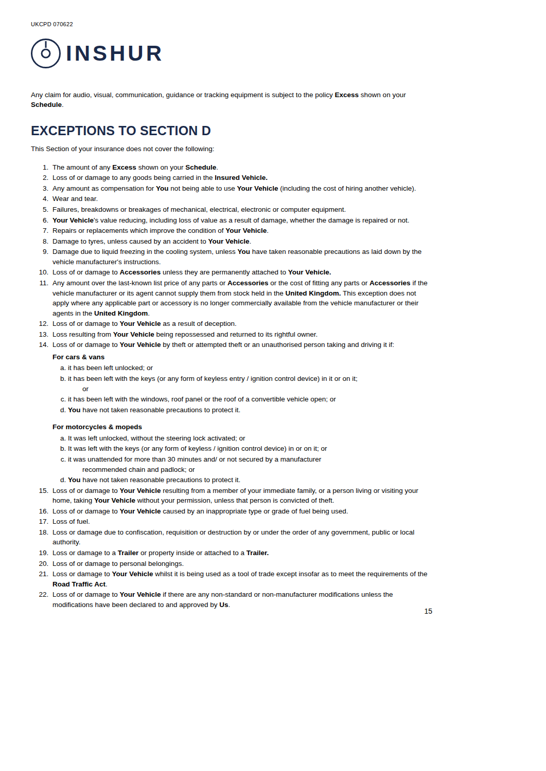UKCPD 070622
INSHUR
Any claim for audio, visual, communication, guidance or tracking equipment is subject to the policy Excess shown on your Schedule.
EXCEPTIONS TO SECTION D
This Section of your insurance does not cover the following:
The amount of any Excess shown on your Schedule.
Loss of or damage to any goods being carried in the Insured Vehicle.
Any amount as compensation for You not being able to use Your Vehicle (including the cost of hiring another vehicle).
Wear and tear.
Failures, breakdowns or breakages of mechanical, electrical, electronic or computer equipment.
Your Vehicle's value reducing, including loss of value as a result of damage, whether the damage is repaired or not.
Repairs or replacements which improve the condition of Your Vehicle.
Damage to tyres, unless caused by an accident to Your Vehicle.
Damage due to liquid freezing in the cooling system, unless You have taken reasonable precautions as laid down by the vehicle manufacturer's instructions.
Loss of or damage to Accessories unless they are permanently attached to Your Vehicle.
Any amount over the last-known list price of any parts or Accessories or the cost of fitting any parts or Accessories if the vehicle manufacturer or its agent cannot supply them from stock held in the United Kingdom. This exception does not apply where any applicable part or accessory is no longer commercially available from the vehicle manufacturer or their agents in the United Kingdom.
Loss of or damage to Your Vehicle as a result of deception.
Loss resulting from Your Vehicle being repossessed and returned to its rightful owner.
Loss of or damage to Your Vehicle by theft or attempted theft or an unauthorised person taking and driving it if:
For cars & vans
it has been left unlocked; or
it has been left with the keys (or any form of keyless entry / ignition control device) in it or on it; or
it has been left with the windows, roof panel or the roof of a convertible vehicle open; or
You have not taken reasonable precautions to protect it.
For motorcycles & mopeds
It was left unlocked, without the steering lock activated; or
It was left with the keys (or any form of keyless / ignition control device) in or on it; or
it was unattended for more than 30 minutes and/ or not secured by a manufacturer recommended chain and padlock; or
You have not taken reasonable precautions to protect it.
Loss of or damage to Your Vehicle resulting from a member of your immediate family, or a person living or visiting your home, taking Your Vehicle without your permission, unless that person is convicted of theft.
Loss of or damage to Your Vehicle caused by an inappropriate type or grade of fuel being used.
Loss of fuel.
Loss or damage due to confiscation, requisition or destruction by or under the order of any government, public or local authority.
Loss or damage to a Trailer or property inside or attached to a Trailer.
Loss of or damage to personal belongings.
Loss or damage to Your Vehicle whilst it is being used as a tool of trade except insofar as to meet the requirements of the Road Traffic Act.
Loss of or damage to Your Vehicle if there are any non-standard or non-manufacturer modifications unless the modifications have been declared to and approved by Us.
15